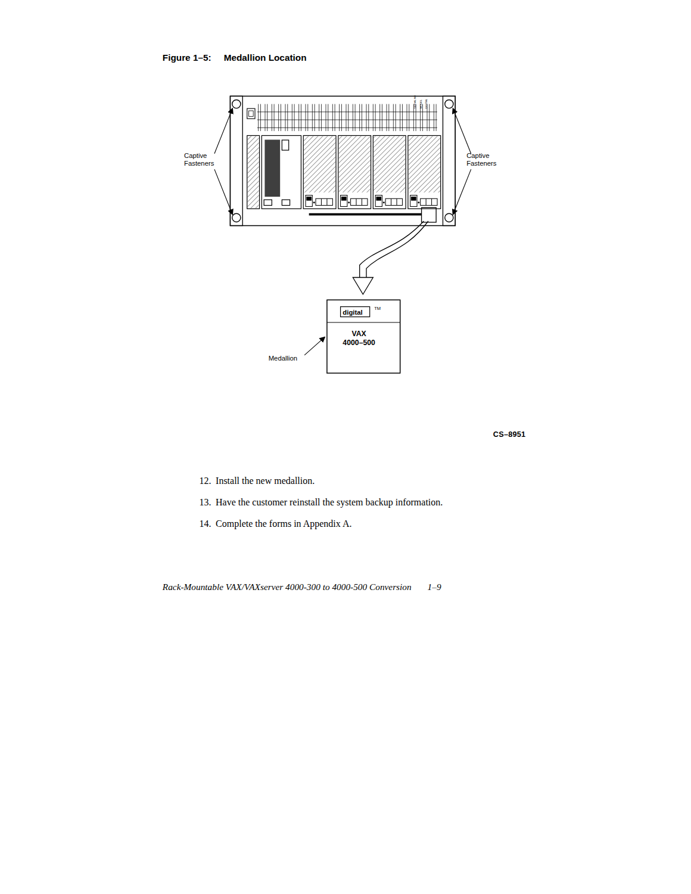Figure 1–5: Medallion Location
SERIAL NO MODEL DIGITAL Captive Fasteners Captive Fasteners digital TM VAX 4000–500 Medallion
CS–8951
12. Install the new medallion.
13. Have the customer reinstall the system backup information.
14. Complete the forms in Appendix A.
Rack-Mountable VAX/VAXserver 4000-300 to 4000-500 Conversion1–9